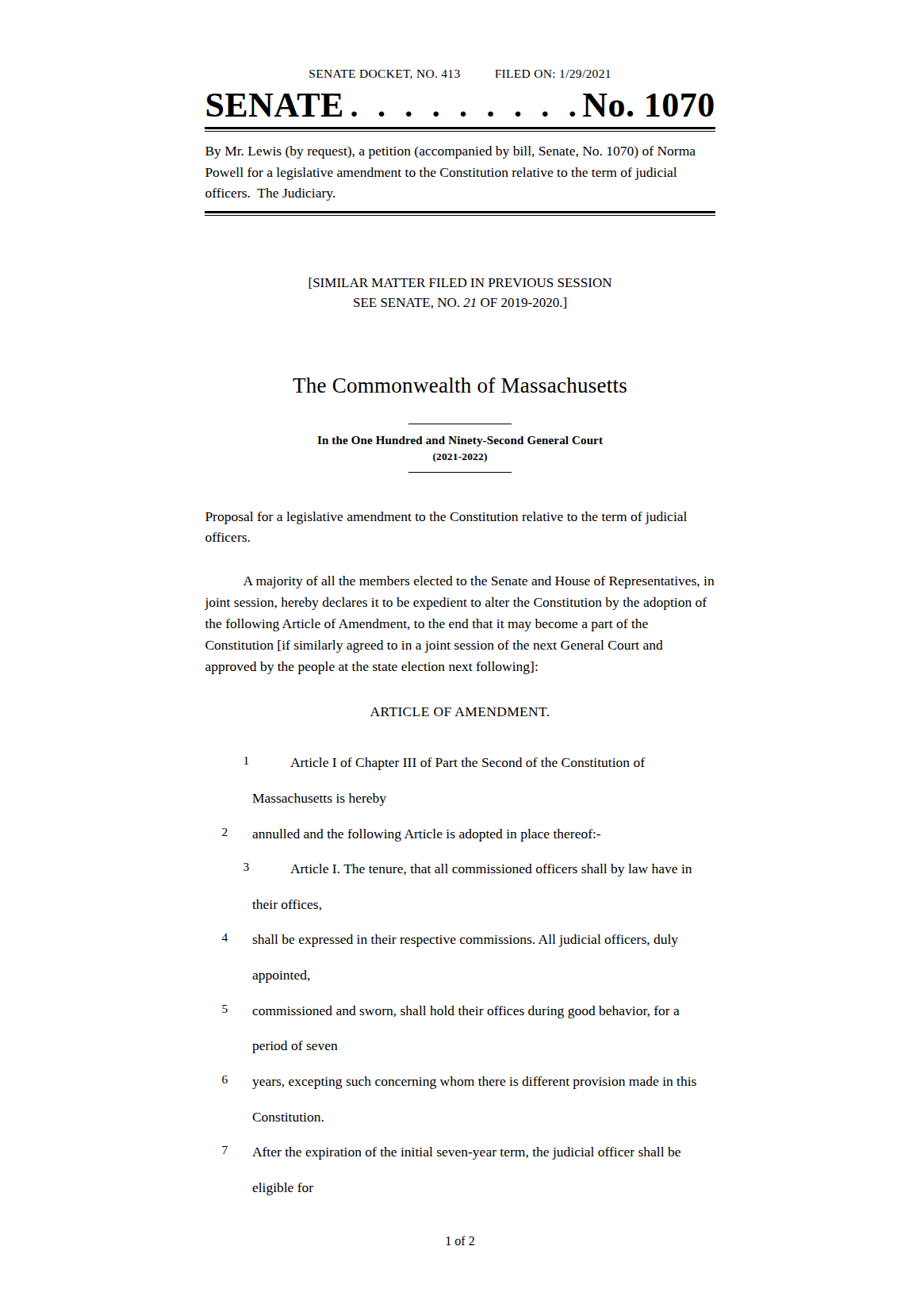SENATE DOCKET, NO. 413 FILED ON: 1/29/2021
SENATE . . . . . . . . . . . . . . . No. 1070
By Mr. Lewis (by request), a petition (accompanied by bill, Senate, No. 1070) of Norma Powell for a legislative amendment to the Constitution relative to the term of judicial officers. The Judiciary.
[SIMILAR MATTER FILED IN PREVIOUS SESSION
SEE SENATE, NO. 21 OF 2019-2020.]
The Commonwealth of Massachusetts
In the One Hundred and Ninety-Second General Court (2021-2022)
Proposal for a legislative amendment to the Constitution relative to the term of judicial officers.
A majority of all the members elected to the Senate and House of Representatives, in joint session, hereby declares it to be expedient to alter the Constitution by the adoption of the following Article of Amendment, to the end that it may become a part of the Constitution [if similarly agreed to in a joint session of the next General Court and approved by the people at the state election next following]:
ARTICLE OF AMENDMENT.
Article I of Chapter III of Part the Second of the Constitution of Massachusetts is hereby
annulled and the following Article is adopted in place thereof:-
Article I. The tenure, that all commissioned officers shall by law have in their offices,
shall be expressed in their respective commissions. All judicial officers, duly appointed,
commissioned and sworn, shall hold their offices during good behavior, for a period of seven
years, excepting such concerning whom there is different provision made in this Constitution.
After the expiration of the initial seven-year term, the judicial officer shall be eligible for
1 of 2